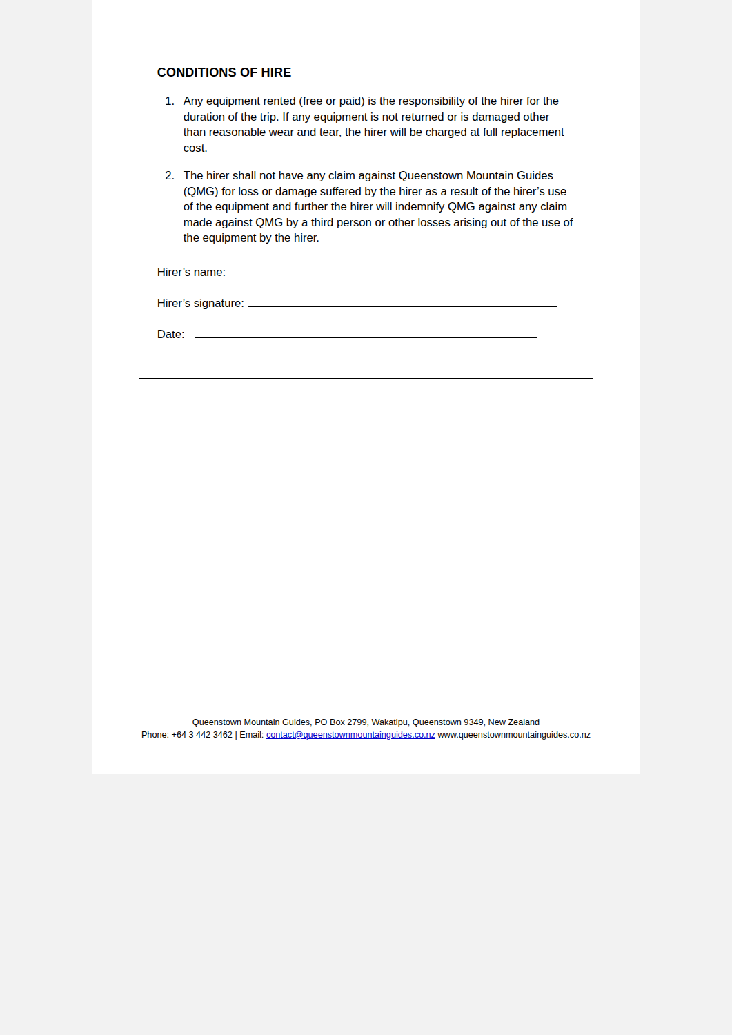CONDITIONS OF HIRE
Any equipment rented (free or paid) is the responsibility of the hirer for the duration of the trip. If any equipment is not returned or is damaged other than reasonable wear and tear, the hirer will be charged at full replacement cost.
The hirer shall not have any claim against Queenstown Mountain Guides (QMG) for loss or damage suffered by the hirer as a result of the hirer’s use of the equipment and further the hirer will indemnify QMG against any claim made against QMG by a third person or other losses arising out of the use of the equipment by the hirer.
Hirer’s name:
Hirer’s signature:
Date:
Queenstown Mountain Guides, PO Box 2799, Wakatipu, Queenstown 9349, New Zealand
Phone: +64 3 442 3462 | Email: contact@queenstownmountainguides.co.nz www.queenstownmountainguides.co.nz